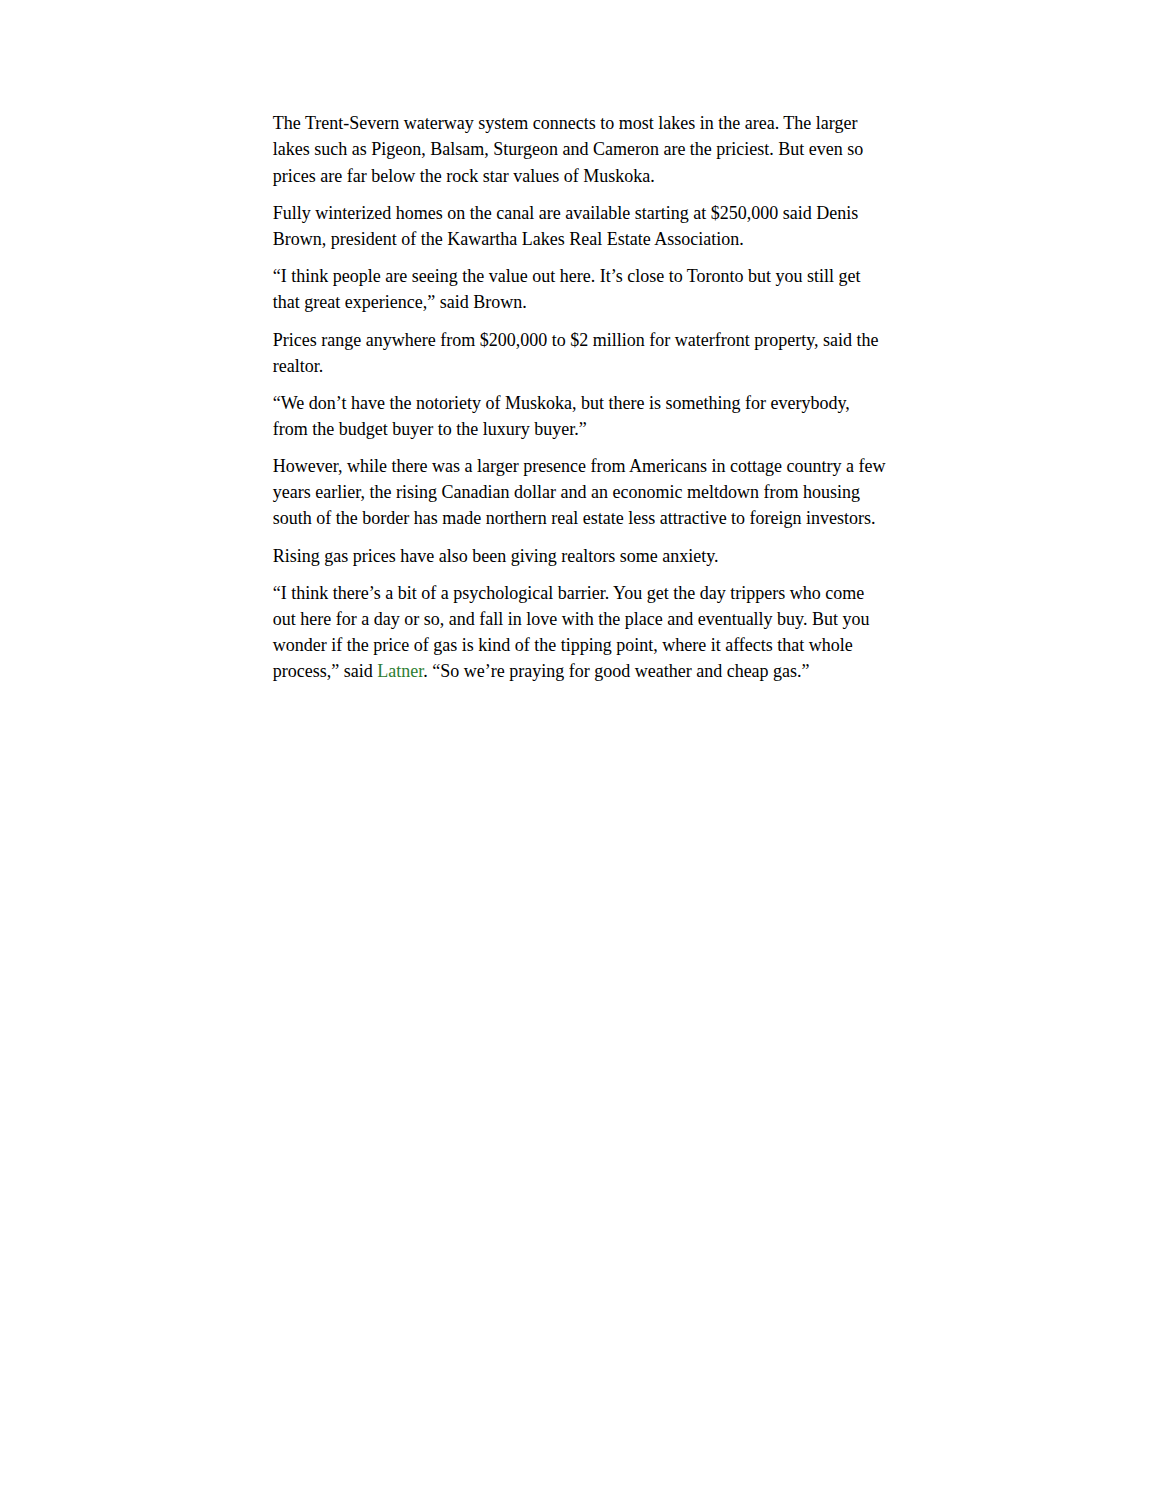The Trent-Severn waterway system connects to most lakes in the area. The larger lakes such as Pigeon, Balsam, Sturgeon and Cameron are the priciest. But even so prices are far below the rock star values of Muskoka.
Fully winterized homes on the canal are available starting at $250,000 said Denis Brown, president of the Kawartha Lakes Real Estate Association.
“I think people are seeing the value out here. It’s close to Toronto but you still get that great experience,” said Brown.
Prices range anywhere from $200,000 to $2 million for waterfront property, said the realtor.
“We don’t have the notoriety of Muskoka, but there is something for everybody, from the budget buyer to the luxury buyer.”
However, while there was a larger presence from Americans in cottage country a few years earlier, the rising Canadian dollar and an economic meltdown from housing south of the border has made northern real estate less attractive to foreign investors.
Rising gas prices have also been giving realtors some anxiety.
“I think there’s a bit of a psychological barrier. You get the day trippers who come out here for a day or so, and fall in love with the place and eventually buy. But you wonder if the price of gas is kind of the tipping point, where it affects that whole process,” said Latner. “So we’re praying for good weather and cheap gas.”